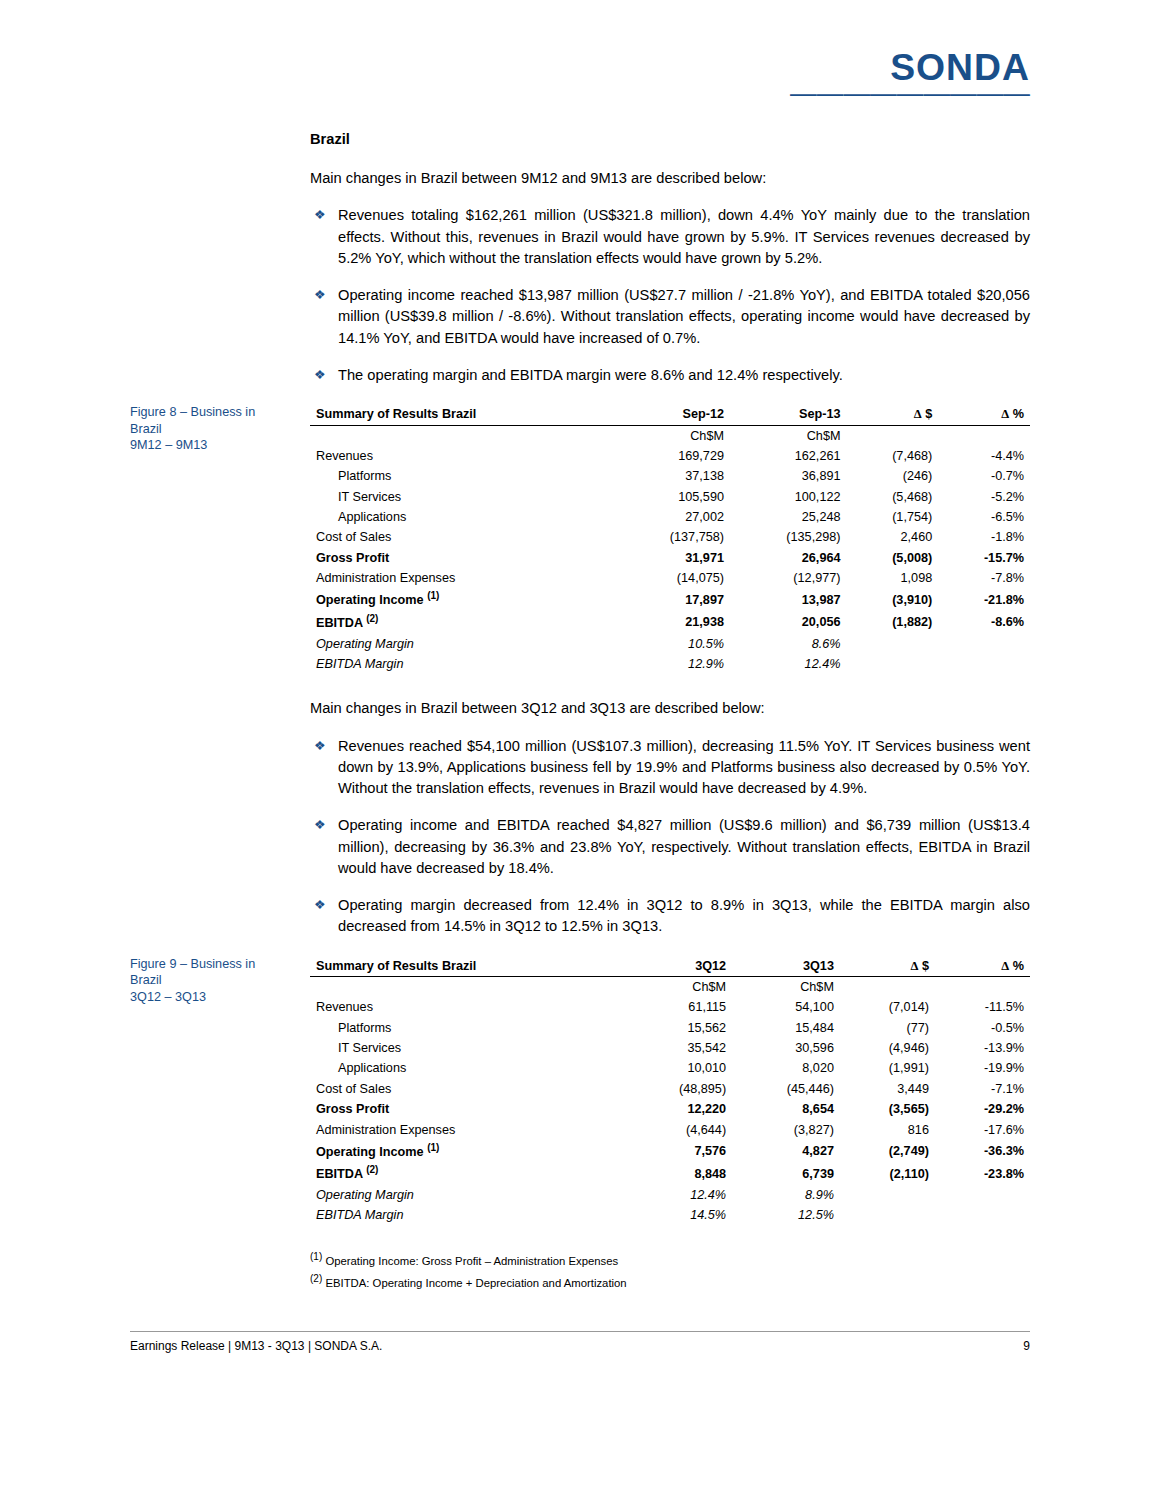SONDA —————————
Brazil
Main changes in Brazil between 9M12 and 9M13 are described below:
Revenues totaling $162,261 million (US$321.8 million), down 4.4% YoY mainly due to the translation effects. Without this, revenues in Brazil would have grown by 5.9%. IT Services revenues decreased by 5.2% YoY, which without the translation effects would have grown by 5.2%.
Operating income reached $13,987 million (US$27.7 million / -21.8% YoY), and EBITDA totaled $20,056 million (US$39.8 million / -8.6%). Without translation effects, operating income would have decreased by 14.1% YoY, and EBITDA would have increased of 0.7%.
The operating margin and EBITDA margin were 8.6% and 12.4% respectively.
Figure 8 – Business in Brazil
9M12 – 9M13
| Summary of Results Brazil | Sep-12 | Sep-13 | Δ $ | Δ % |
| --- | --- | --- | --- | --- |
| | Ch$M | Ch$M | | |
| Revenues | 169,729 | 162,261 | (7,468) | -4.4% |
| Platforms | 37,138 | 36,891 | (246) | -0.7% |
| IT Services | 105,590 | 100,122 | (5,468) | -5.2% |
| Applications | 27,002 | 25,248 | (1,754) | -6.5% |
| Cost of Sales | (137,758) | (135,298) | 2,460 | -1.8% |
| Gross Profit | 31,971 | 26,964 | (5,008) | -15.7% |
| Administration Expenses | (14,075) | (12,977) | 1,098 | -7.8% |
| Operating Income (1) | 17,897 | 13,987 | (3,910) | -21.8% |
| EBITDA (2) | 21,938 | 20,056 | (1,882) | -8.6% |
| Operating Margin | 10.5% | 8.6% | | |
| EBITDA Margin | 12.9% | 12.4% | | |
Main changes in Brazil between 3Q12 and 3Q13 are described below:
Revenues reached $54,100 million (US$107.3 million), decreasing 11.5% YoY. IT Services business went down by 13.9%, Applications business fell by 19.9% and Platforms business also decreased by 0.5% YoY. Without the translation effects, revenues in Brazil would have decreased by 4.9%.
Operating income and EBITDA reached $4,827 million (US$9.6 million) and $6,739 million (US$13.4 million), decreasing by 36.3% and 23.8% YoY, respectively. Without translation effects, EBITDA in Brazil would have decreased by 18.4%.
Operating margin decreased from 12.4% in 3Q12 to 8.9% in 3Q13, while the EBITDA margin also decreased from 14.5% in 3Q12 to 12.5% in 3Q13.
Figure 9 – Business in Brazil
3Q12 – 3Q13
| Summary of Results Brazil | 3Q12 | 3Q13 | Δ $ | Δ % |
| --- | --- | --- | --- | --- |
| | Ch$M | Ch$M | | |
| Revenues | 61,115 | 54,100 | (7,014) | -11.5% |
| Platforms | 15,562 | 15,484 | (77) | -0.5% |
| IT Services | 35,542 | 30,596 | (4,946) | -13.9% |
| Applications | 10,010 | 8,020 | (1,991) | -19.9% |
| Cost of Sales | (48,895) | (45,446) | 3,449 | -7.1% |
| Gross Profit | 12,220 | 8,654 | (3,565) | -29.2% |
| Administration Expenses | (4,644) | (3,827) | 816 | -17.6% |
| Operating Income (1) | 7,576 | 4,827 | (2,749) | -36.3% |
| EBITDA (2) | 8,848 | 6,739 | (2,110) | -23.8% |
| Operating Margin | 12.4% | 8.9% | | |
| EBITDA Margin | 14.5% | 12.5% | | |
(1) Operating Income: Gross Profit – Administration Expenses
(2) EBITDA: Operating Income + Depreciation and Amortization
Earnings Release | 9M13 - 3Q13 | SONDA S.A. 9